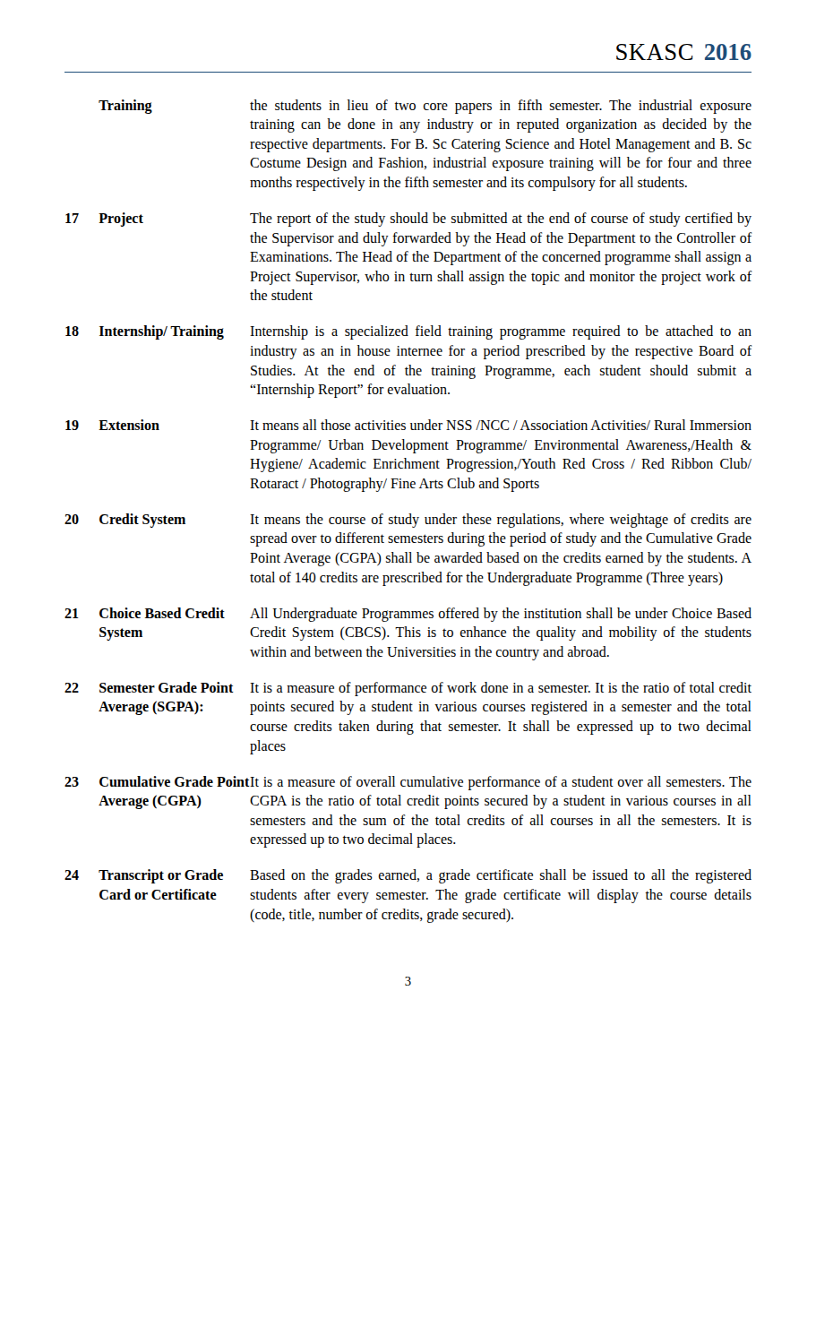SKASC 2016
| | Training | the students in lieu of two core papers in fifth semester. The industrial exposure training can be done in any industry or in reputed organization as decided by the respective departments. For B. Sc Catering Science and Hotel Management and B. Sc Costume Design and Fashion, industrial exposure training will be for four and three months respectively in the fifth semester and its compulsory for all students. |
| 17 | Project | The report of the study should be submitted at the end of course of study certified by the Supervisor and duly forwarded by the Head of the Department to the Controller of Examinations. The Head of the Department of the concerned programme shall assign a Project Supervisor, who in turn shall assign the topic and monitor the project work of the student |
| 18 | Internship/ Training | Internship is a specialized field training programme required to be attached to an industry as an in house internee for a period prescribed by the respective Board of Studies. At the end of the training Programme, each student should submit a “Internship Report” for evaluation. |
| 19 | Extension | It means all those activities under NSS /NCC / Association Activities/ Rural Immersion Programme/ Urban Development Programme/ Environmental Awareness,/Health & Hygiene/ Academic Enrichment Progression,/Youth Red Cross / Red Ribbon Club/ Rotaract / Photography/ Fine Arts Club and Sports |
| 20 | Credit System | It means the course of study under these regulations, where weightage of credits are spread over to different semesters during the period of study and the Cumulative Grade Point Average (CGPA) shall be awarded based on the credits earned by the students. A total of 140 credits are prescribed for the Undergraduate Programme (Three years) |
| 21 | Choice Based Credit System | All Undergraduate Programmes offered by the institution shall be under Choice Based Credit System (CBCS). This is to enhance the quality and mobility of the students within and between the Universities in the country and abroad. |
| 22 | Semester Grade Point Average (SGPA): | It is a measure of performance of work done in a semester. It is the ratio of total credit points secured by a student in various courses registered in a semester and the total course credits taken during that semester. It shall be expressed up to two decimal places |
| 23 | Cumulative Grade Point Average (CGPA) | It is a measure of overall cumulative performance of a student over all semesters. The CGPA is the ratio of total credit points secured by a student in various courses in all semesters and the sum of the total credits of all courses in all the semesters. It is expressed up to two decimal places. |
| 24 | Transcript or Grade Card or Certificate | Based on the grades earned, a grade certificate shall be issued to all the registered students after every semester. The grade certificate will display the course details (code, title, number of credits, grade secured). |
3